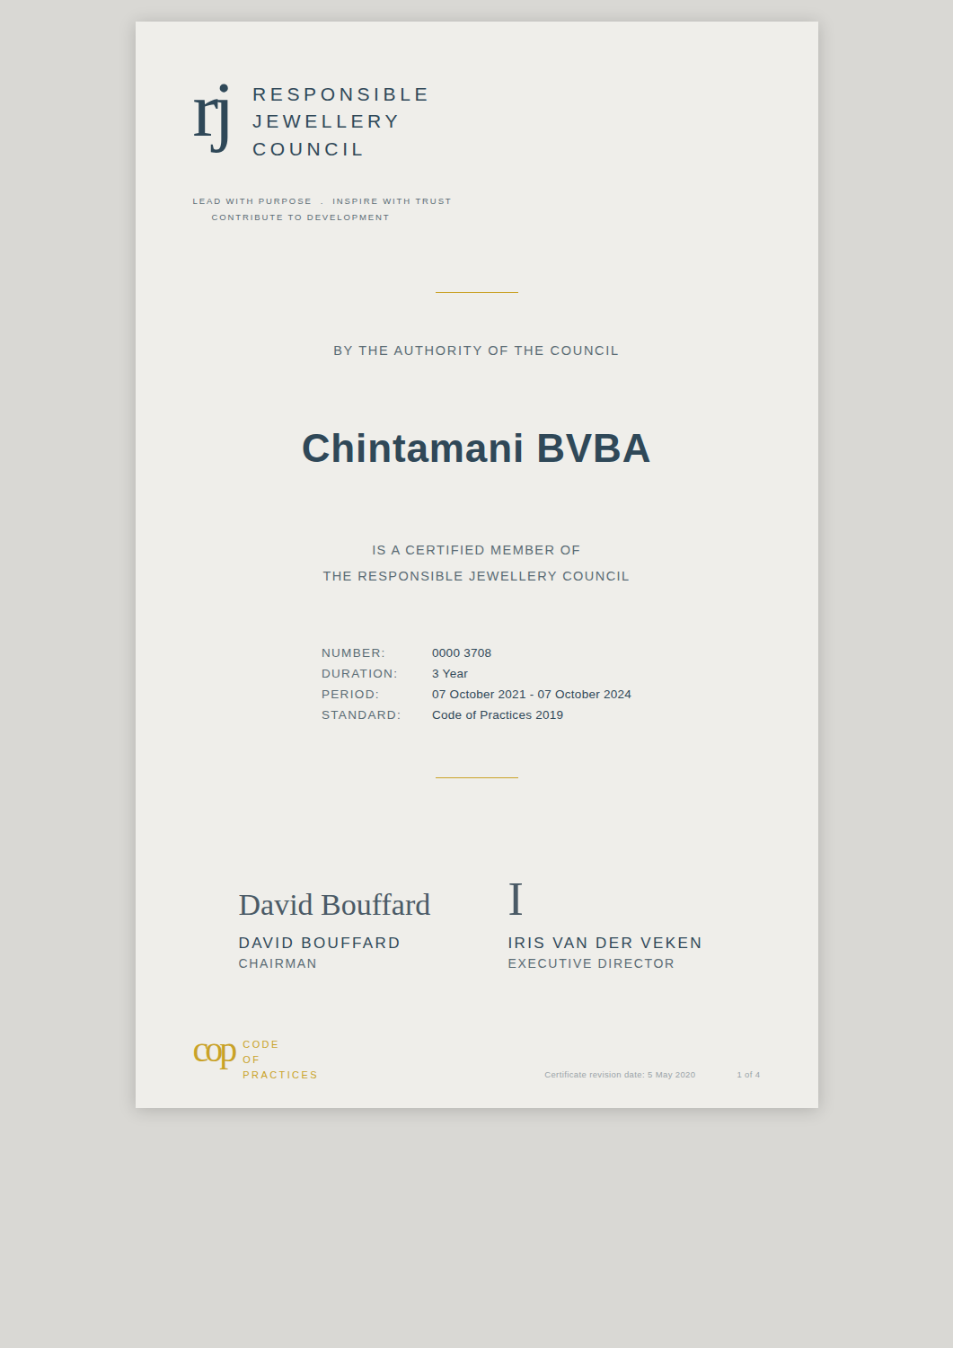rj
Responsible
Jewellery
Council
Lead with purpose . Inspire with trust Contribute to development
By the authority of the Council
Chintamani BVBA
Is a certified member of
the Responsible Jewellery Council
| Number: | 0000 3708 |
| Duration: | 3 Year |
| Period: | 07 October 2021 - 07 October 2024 |
| Standard: | Code of Practices 2019 |
David Bouffard
David Bouffard
Chairman
I
Iris van der Veken
Executive Director
cop
Code
of
Practices
Certificate revision date: 5 May 2020 1 of 4